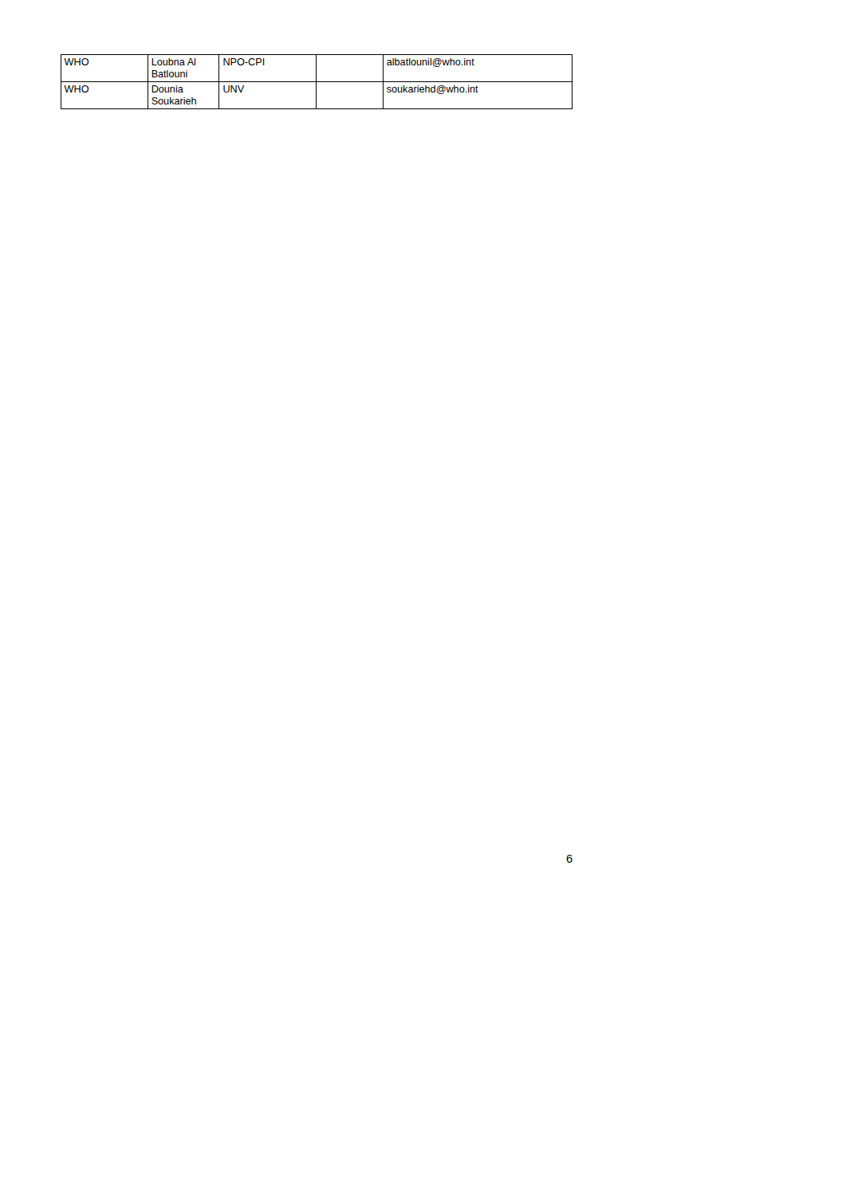| WHO | Loubna Al Batlouni | NPO-CPI | | albatlounil@who.int |
| WHO | Dounia Soukarieh | UNV | | soukariehd@who.int |
6